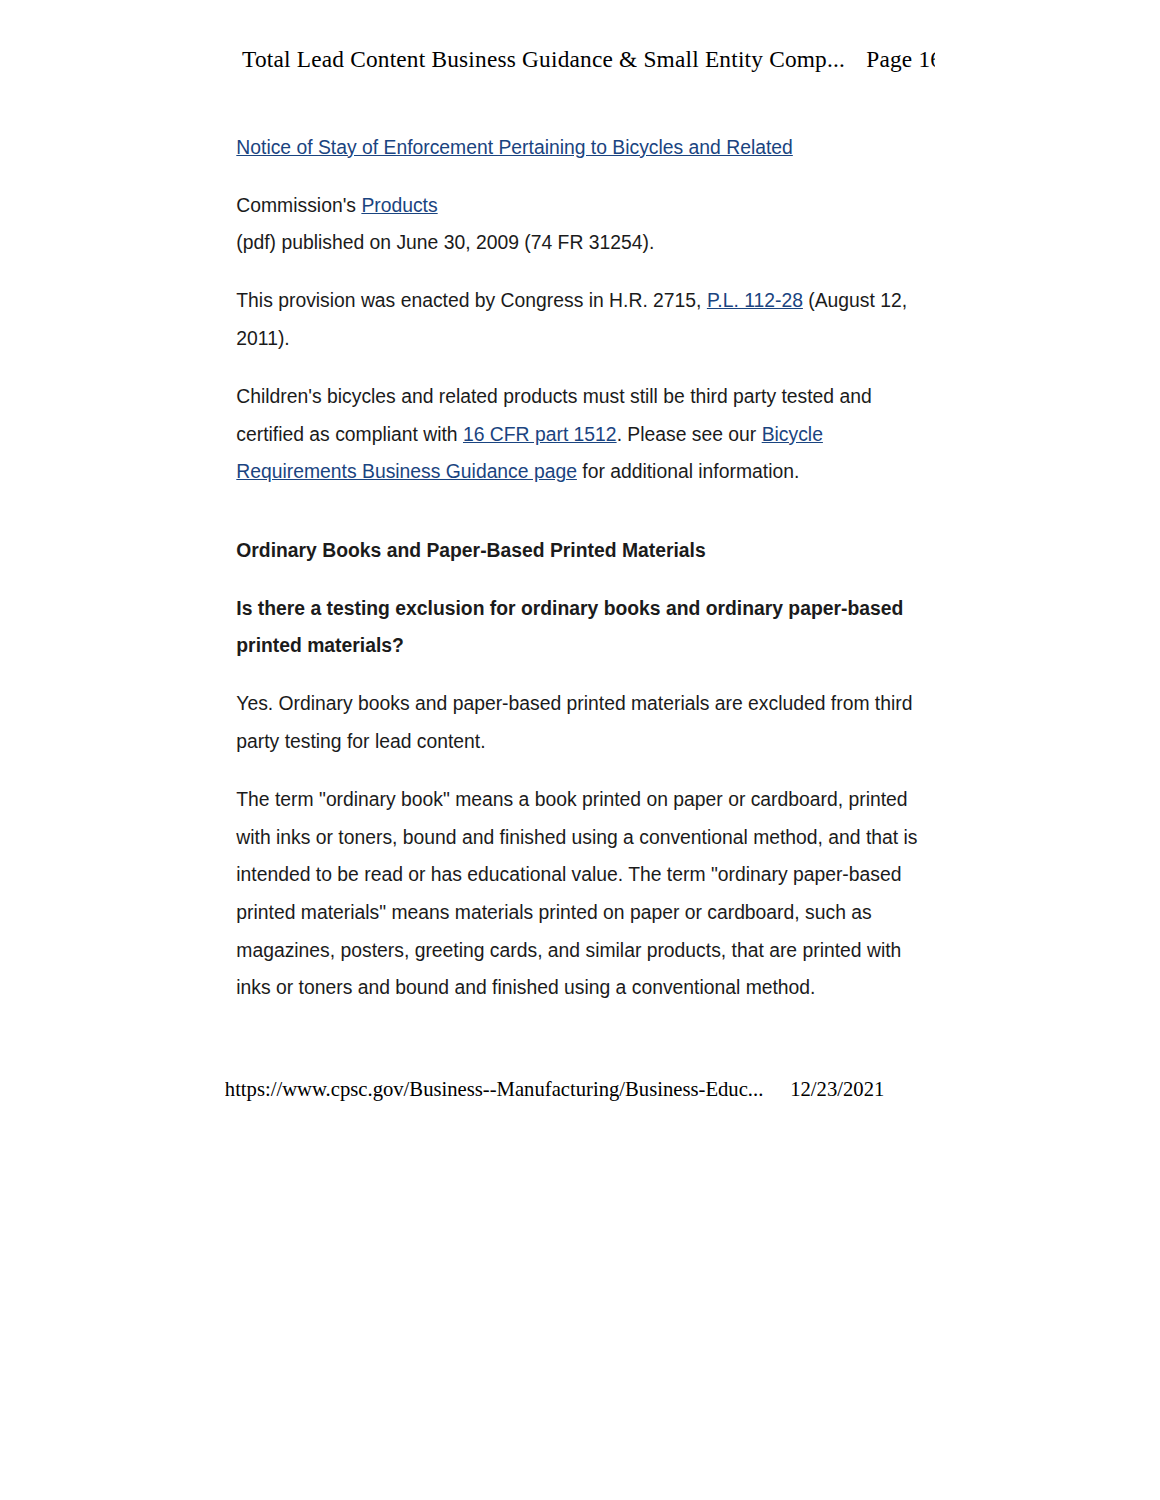Total Lead Content Business Guidance & Small Entity Comp... Page 16 of 22
Notice of Stay of Enforcement Pertaining to Bicycles and Related
Commission's Products
(pdf) published on June 30, 2009 (74 FR 31254).
This provision was enacted by Congress in H.R. 2715, P.L. 112-28 (August 12, 2011).
Children's bicycles and related products must still be third party tested and certified as compliant with 16 CFR part 1512. Please see our Bicycle Requirements Business Guidance page for additional information.
Ordinary Books and Paper-Based Printed Materials
Is there a testing exclusion for ordinary books and ordinary paper-based printed materials?
Yes. Ordinary books and paper-based printed materials are excluded from third party testing for lead content.
The term "ordinary book" means a book printed on paper or cardboard, printed with inks or toners, bound and finished using a conventional method, and that is intended to be read or has educational value. The term "ordinary paper-based printed materials" means materials printed on paper or cardboard, such as magazines, posters, greeting cards, and similar products, that are printed with inks or toners and bound and finished using a conventional method.
https://www.cpsc.gov/Business--Manufacturing/Business-Educ... 12/23/2021